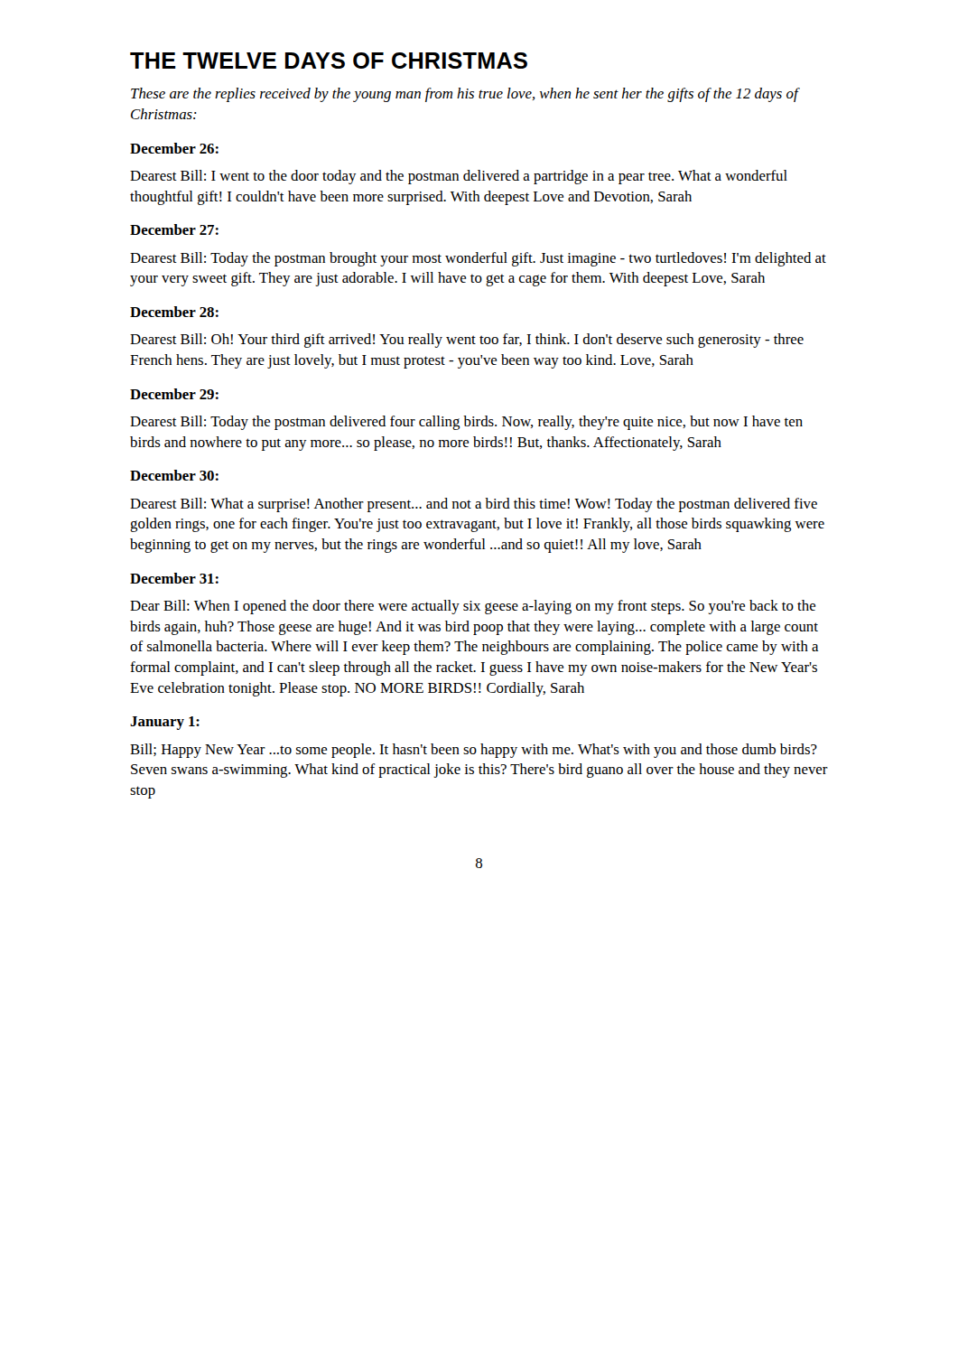THE TWELVE DAYS OF CHRISTMAS
These are the replies received by the young man from his true love, when he sent her the gifts of the 12 days of Christmas:
December 26:
Dearest Bill: I went to the door today and the postman delivered a partridge in a pear tree. What a wonderful thoughtful gift! I couldn't have been more surprised. With deepest Love and Devotion, Sarah
December 27:
Dearest Bill: Today the postman brought your most wonderful gift. Just imagine - two turtledoves! I'm delighted at your very sweet gift. They are just adorable. I will have to get a cage for them. With deepest Love, Sarah
December 28:
Dearest Bill: Oh! Your third gift arrived! You really went too far, I think. I don't deserve such generosity - three French hens. They are just lovely, but I must protest - you've been way too kind. Love, Sarah
December 29:
Dearest Bill: Today the postman delivered four calling birds. Now, really, they're quite nice, but now I have ten birds and nowhere to put any more... so please, no more birds!! But, thanks. Affectionately, Sarah
December 30:
Dearest Bill: What a surprise! Another present... and not a bird this time! Wow! Today the postman delivered five golden rings, one for each finger. You're just too extravagant, but I love it! Frankly, all those birds squawking were beginning to get on my nerves, but the rings are wonderful ...and so quiet!! All my love, Sarah
December 31:
Dear Bill: When I opened the door there were actually six geese a-laying on my front steps. So you're back to the birds again, huh? Those geese are huge! And it was bird poop that they were laying... complete with a large count of salmonella bacteria. Where will I ever keep them? The neighbours are complaining. The police came by with a formal complaint, and I can't sleep through all the racket. I guess I have my own noise-makers for the New Year's Eve celebration tonight. Please stop. NO MORE BIRDS!! Cordially, Sarah
January 1:
Bill; Happy New Year ...to some people. It hasn't been so happy with me. What's with you and those dumb birds? Seven swans a-swimming. What kind of practical joke is this? There's bird guano all over the house and they never stop
8